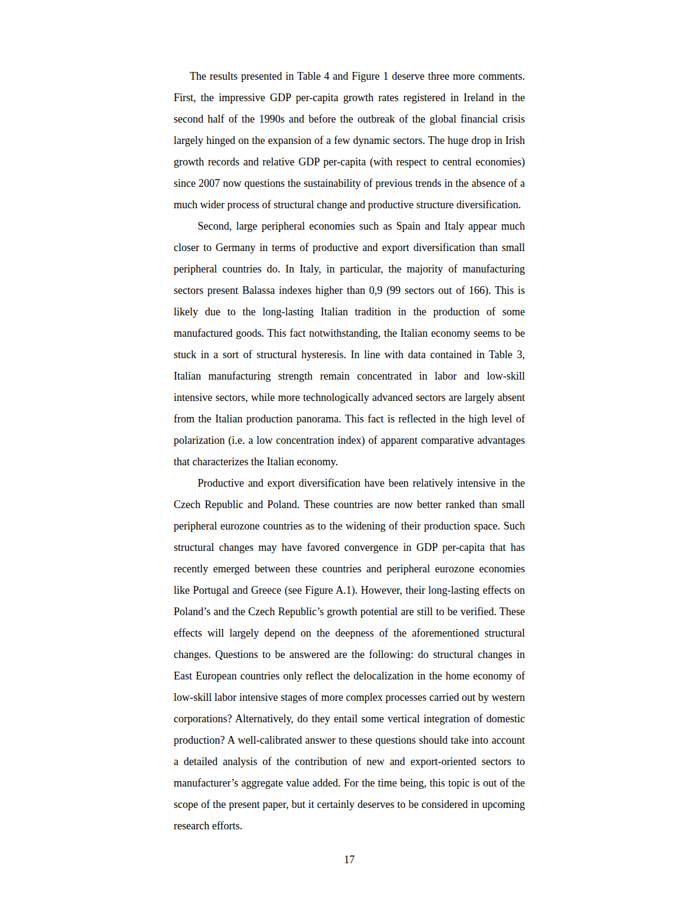The results presented in Table 4 and Figure 1 deserve three more comments. First, the impressive GDP per-capita growth rates registered in Ireland in the second half of the 1990s and before the outbreak of the global financial crisis largely hinged on the expansion of a few dynamic sectors. The huge drop in Irish growth records and relative GDP per-capita (with respect to central economies) since 2007 now questions the sustainability of previous trends in the absence of a much wider process of structural change and productive structure diversification.
Second, large peripheral economies such as Spain and Italy appear much closer to Germany in terms of productive and export diversification than small peripheral countries do. In Italy, in particular, the majority of manufacturing sectors present Balassa indexes higher than 0,9 (99 sectors out of 166). This is likely due to the long-lasting Italian tradition in the production of some manufactured goods. This fact notwithstanding, the Italian economy seems to be stuck in a sort of structural hysteresis. In line with data contained in Table 3, Italian manufacturing strength remain concentrated in labor and low-skill intensive sectors, while more technologically advanced sectors are largely absent from the Italian production panorama. This fact is reflected in the high level of polarization (i.e. a low concentration index) of apparent comparative advantages that characterizes the Italian economy.
Productive and export diversification have been relatively intensive in the Czech Republic and Poland. These countries are now better ranked than small peripheral eurozone countries as to the widening of their production space. Such structural changes may have favored convergence in GDP per-capita that has recently emerged between these countries and peripheral eurozone economies like Portugal and Greece (see Figure A.1). However, their long-lasting effects on Poland’s and the Czech Republic’s growth potential are still to be verified. These effects will largely depend on the deepness of the aforementioned structural changes. Questions to be answered are the following: do structural changes in East European countries only reflect the delocalization in the home economy of low-skill labor intensive stages of more complex processes carried out by western corporations? Alternatively, do they entail some vertical integration of domestic production? A well-calibrated answer to these questions should take into account a detailed analysis of the contribution of new and export-oriented sectors to manufacturer’s aggregate value added. For the time being, this topic is out of the scope of the present paper, but it certainly deserves to be considered in upcoming research efforts.
17